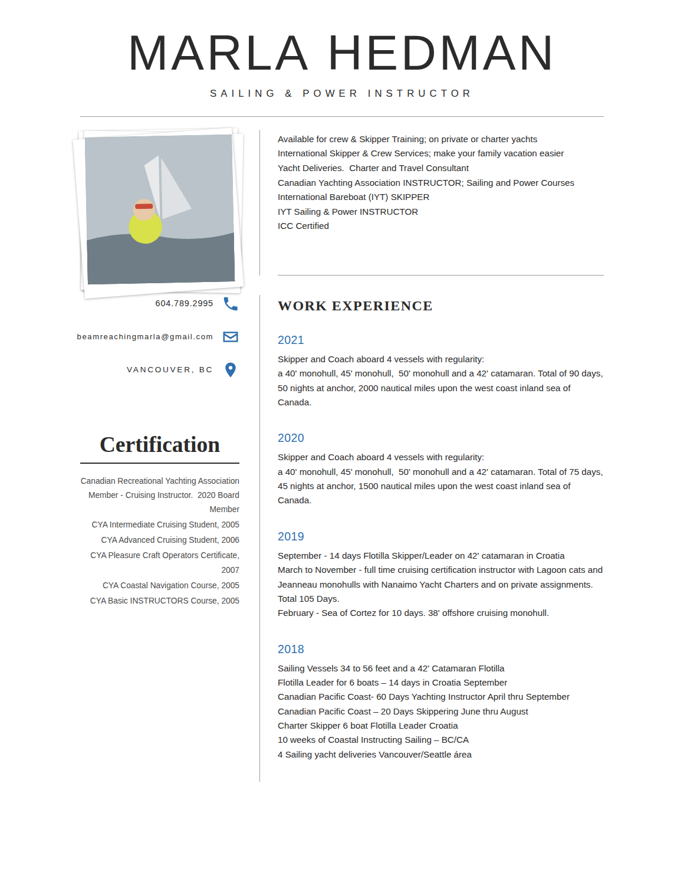MARLA HEDMAN
Sailing & Power Instructor
Available for crew & Skipper Training; on private or charter yachts
International Skipper & Crew Services; make your family vacation easier
Yacht Deliveries. Charter and Travel Consultant
Canadian Yachting Association INSTRUCTOR; Sailing and Power Courses
International Bareboat (IYT) SKIPPER
IYT Sailing & Power INSTRUCTOR
ICC Certified
604.789.2995
beamreachingmarla@gmail.com
VANCOUVER, BC
Certification
Canadian Recreational Yachting Association Member - Cruising Instructor. 2020 Board Member
CYA Intermediate Cruising Student, 2005
CYA Advanced Cruising Student, 2006
CYA Pleasure Craft Operators Certificate, 2007
CYA Coastal Navigation Course, 2005
CYA Basic INSTRUCTORS Course, 2005
WORK EXPERIENCE
2021
Skipper and Coach aboard 4 vessels with regularity:
a 40' monohull, 45' monohull, 50' monohull and a 42' catamaran. Total of 90 days, 50 nights at anchor, 2000 nautical miles upon the west coast inland sea of Canada.
2020
Skipper and Coach aboard 4 vessels with regularity:
a 40' monohull, 45' monohull, 50' monohull and a 42' catamaran. Total of 75 days, 45 nights at anchor, 1500 nautical miles upon the west coast inland sea of Canada.
2019
September - 14 days Flotilla Skipper/Leader on 42' catamaran in Croatia
March to November - full time cruising certification instructor with Lagoon cats and Jeanneau monohulls with Nanaimo Yacht Charters and on private assignments. Total 105 Days.
February - Sea of Cortez for 10 days. 38' offshore cruising monohull.
2018
Sailing Vessels 34 to 56 feet and a 42' Catamaran Flotilla
Flotilla Leader for 6 boats – 14 days in Croatia September
Canadian Pacific Coast- 60 Days Yachting Instructor April thru September
Canadian Pacific Coast – 20 Days Skippering June thru August
Charter Skipper 6 boat Flotilla Leader Croatia
10 weeks of Coastal Instructing Sailing – BC/CA
4 Sailing yacht deliveries Vancouver/Seattle área